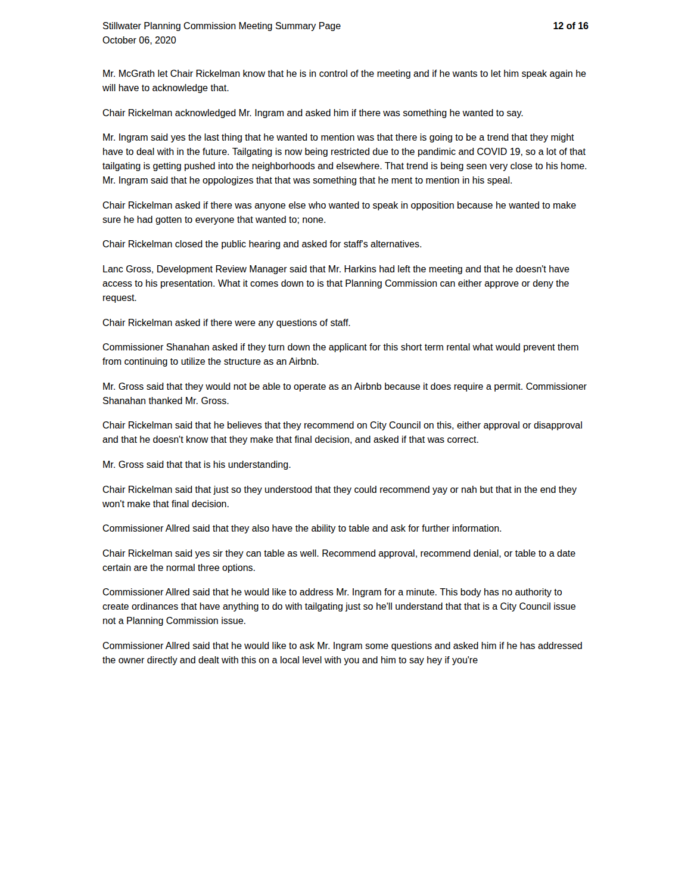Stillwater Planning Commission Meeting Summary Page
October 06, 2020
12 of 16
Mr. McGrath let Chair Rickelman know that he is in control of the meeting and if he wants to let him speak again he will have to acknowledge that.
Chair Rickelman acknowledged Mr. Ingram and asked him if there was something he wanted to say.
Mr. Ingram said yes the last thing that he wanted to mention was that there is going to be a trend that they might have to deal with in the future. Tailgating is now being restricted due to the pandimic and COVID 19, so a lot of that tailgating is getting pushed into the neighborhoods and elsewhere. That trend is being seen very close to his home. Mr. Ingram said that he oppologizes that that was something that he ment to mention in his speal.
Chair Rickelman asked if there was anyone else who wanted to speak in opposition because he wanted to make sure he had gotten to everyone that wanted to; none.
Chair Rickelman closed the public hearing and asked for staff's alternatives.
Lanc Gross, Development Review Manager said that Mr. Harkins had left the meeting and that he doesn't have access to his presentation. What it comes down to is that Planning Commission can either approve or deny the request.
Chair Rickelman asked if there were any questions of staff.
Commissioner Shanahan asked if they turn down the applicant for this short term rental what would prevent them from continuing to utilize the structure as an Airbnb.
Mr. Gross said that they would not be able to operate as an Airbnb because it does require a permit. Commissioner Shanahan thanked Mr. Gross.
Chair Rickelman said that he believes that they recommend on City Council on this, either approval or disapproval and that he doesn't know that they make that final decision, and asked if that was correct.
Mr. Gross said that that is his understanding.
Chair Rickelman said that just so they understood that they could recommend yay or nah but that in the end they won't make that final decision.
Commissioner Allred said that they also have the ability to table and ask for further information.
Chair Rickelman said yes sir they can table as well. Recommend approval, recommend denial, or table to a date certain are the normal three options.
Commissioner Allred said that he would like to address Mr. Ingram for a minute. This body has no authority to create ordinances that have anything to do with tailgating just so he'll understand that that is a City Council issue not a Planning Commission issue.
Commissioner Allred said that he would like to ask Mr. Ingram some questions and asked him if he has addressed the owner directly and dealt with this on a local level with you and him to say hey if you're